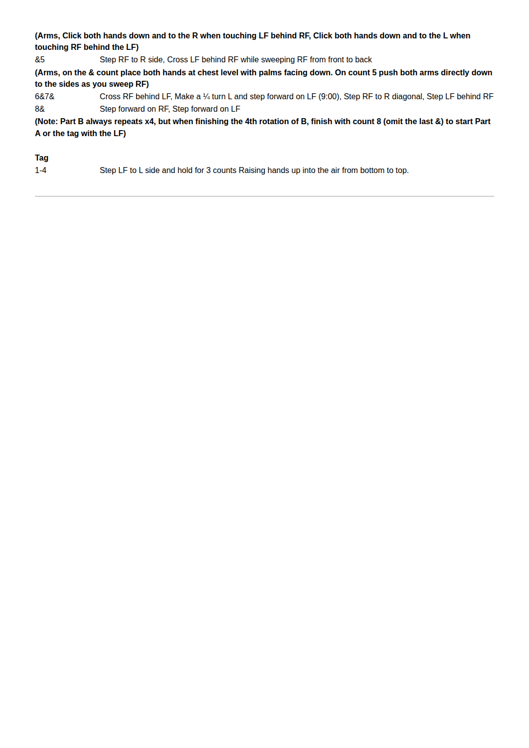(Arms, Click both hands down and to the R when touching LF behind RF, Click both hands down and to the L when touching RF behind the LF)
&5
Step RF to R side, Cross LF behind RF while sweeping RF from front to back
(Arms, on the & count place both hands at chest level with palms facing down. On count 5 push both arms directly down to the sides as you sweep RF)
6&7&
Cross RF behind LF, Make a ¼ turn L and step forward on LF (9:00), Step RF to R diagonal, Step LF behind RF
8&
Step forward on RF, Step forward on LF
(Note: Part B always repeats x4, but when finishing the 4th rotation of B, finish with count 8 (omit the last &) to start Part A or the tag with the LF)
Tag
1-4
Step LF to L side and hold for 3 counts Raising hands up into the air from bottom to top.